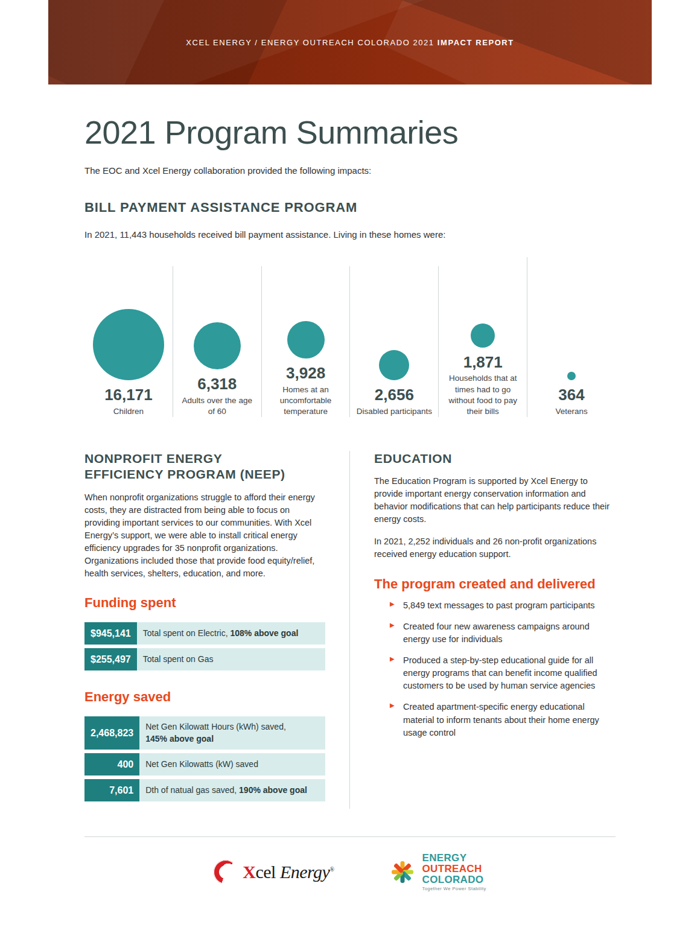Xcel Energy / Energy Outreach Colorado 2021 Impact Report
2021 Program Summaries
The EOC and Xcel Energy collaboration provided the following impacts:
Bill Payment Assistance Program
In 2021, 11,443 households received bill payment assistance. Living in these homes were:
16,171
Children
6,318
Adults over the age of 60
3,928
Homes at an uncomfortable temperature
2,656
Disabled participants
1,871
Households that at times had to go without food to pay their bills
364
Veterans
Nonprofit Energy
Efficiency Program (NEEP)
When nonprofit organizations struggle to afford their energy costs, they are distracted from being able to focus on providing important services to our communities. With Xcel Energy’s support, we were able to install critical energy efficiency upgrades for 35 nonprofit organizations. Organizations included those that provide food equity/relief, health services, shelters, education, and more.
Funding spent
| $945,141 | Total spent on Electric, 108% above goal |
| $255,497 | Total spent on Gas |
Energy saved
| 2,468,823 | Net Gen Kilowatt Hours (kWh) saved, 145% above goal |
| 400 | Net Gen Kilowatts (kW) saved |
| 7,601 | Dth of natual gas saved, 190% above goal |
Education
The Education Program is supported by Xcel Energy to provide important energy conservation information and behavior modifications that can help participants reduce their energy costs.
In 2021, 2,252 individuals and 26 non-profit organizations received energy education support.
The program created and delivered
5,849 text messages to past program participants
Created four new awareness campaigns around energy use for individuals
Produced a step-by-step educational guide for all energy programs that can benefit income qualified customers to be used by human service agencies
Created apartment-specific energy educational material to inform tenants about their home energy usage control
Xcel Energy®
ENERGY
OUTREACH
COLORADO
Together We Power Stability